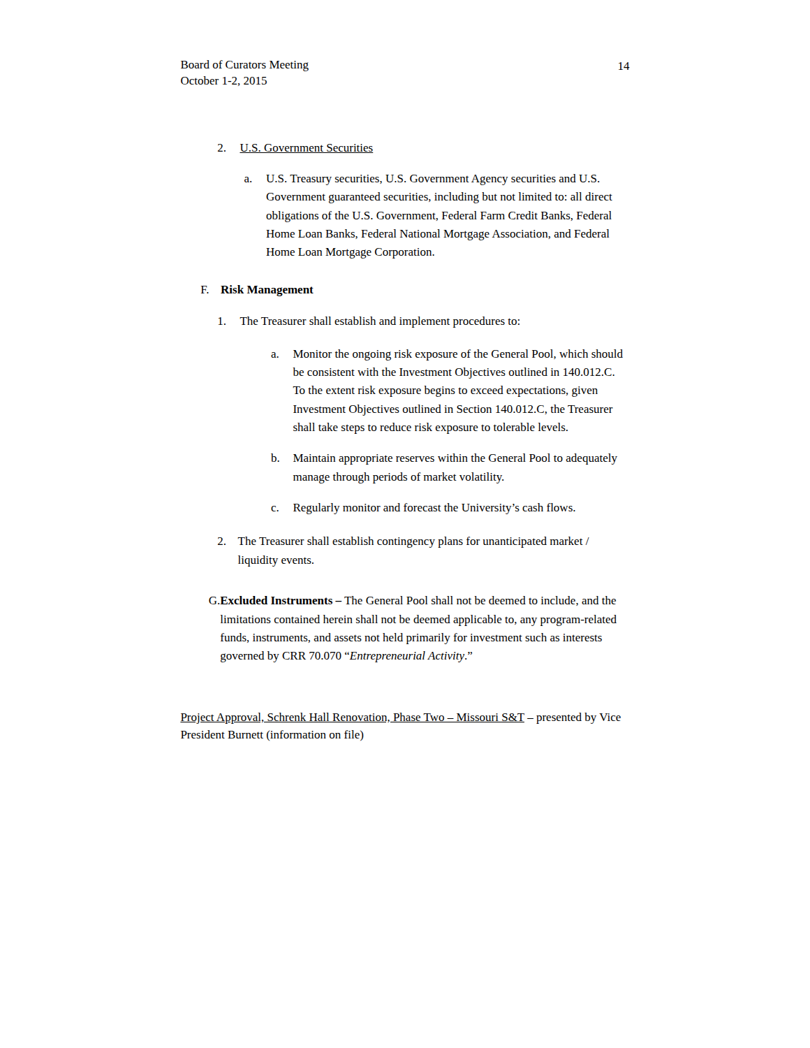Board of Curators Meeting
October 1-2, 2015
14
2. U.S. Government Securities
a. U.S. Treasury securities, U.S. Government Agency securities and U.S. Government guaranteed securities, including but not limited to: all direct obligations of the U.S. Government, Federal Farm Credit Banks, Federal Home Loan Banks, Federal National Mortgage Association, and Federal Home Loan Mortgage Corporation.
F. Risk Management
1. The Treasurer shall establish and implement procedures to:
a. Monitor the ongoing risk exposure of the General Pool, which should be consistent with the Investment Objectives outlined in 140.012.C. To the extent risk exposure begins to exceed expectations, given Investment Objectives outlined in Section 140.012.C, the Treasurer shall take steps to reduce risk exposure to tolerable levels.
b. Maintain appropriate reserves within the General Pool to adequately manage through periods of market volatility.
c. Regularly monitor and forecast the University’s cash flows.
2. The Treasurer shall establish contingency plans for unanticipated market / liquidity events.
G. Excluded Instruments – The General Pool shall not be deemed to include, and the limitations contained herein shall not be deemed applicable to, any program-related funds, instruments, and assets not held primarily for investment such as interests governed by CRR 70.070 “Entrepreneurial Activity.”
Project Approval, Schrenk Hall Renovation, Phase Two – Missouri S&T – presented by Vice President Burnett (information on file)